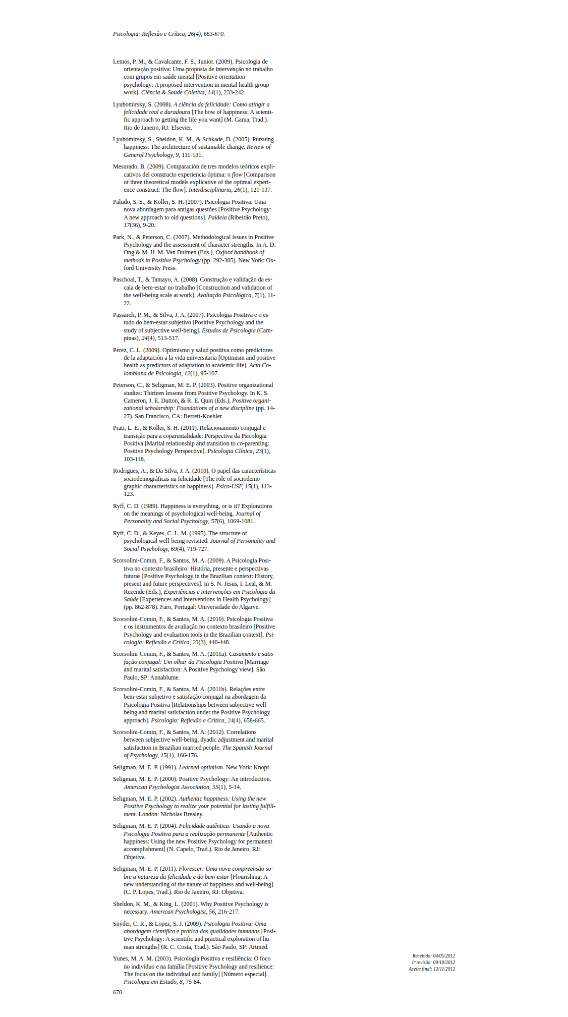Psicologia: Reflexão e Crítica, 26(4), 663-670.
Lemos, P. M., & Cavalcante, F. S., Junior. (2009). Psicologia de orientação positiva: Uma proposta de intervenção no trabalho com grupos em saúde mental [Positive orientation psychology: A proposed intervention in mental health group work]. Ciência & Saúde Coletiva, 14(1), 233-242.
Lyubomirsky, S. (2008). A ciência da felicidade: Como atingir a felicidade real e duradoura [The how of happiness: A scientific approach to getting the life you want] (M. Gama, Trad.). Rio de Janeiro, RJ: Elsevier.
Lyubomirsky, S., Sheldon, K. M., & Schkade, D. (2005). Pursuing happiness: The architecture of sustainable change. Review of General Psychology, 9, 111-131.
Mesurado, B. (2009). Comparación de tres modelos teóricos explicativos del constructo experiencia óptima: o flow [Comparison of three theoretical models explicative of the optimal experience construct: The flow]. Interdisciplinaria, 26(1), 121-137.
Paludo, S. S., & Koller, S. H. (2007). Psicologia Positiva: Uma nova abordagem para antigas questões [Positive Psychology: A new approach to old questions]. Paideia (Ribeirão Preto), 17(36), 9-20.
Park, N., & Peterson, C. (2007). Methodological issues in Positive Psychology and the assessment of character strengths. In A. D. Ong & M. H. M. Van Dulmen (Eds.), Oxford handbook of methods in Positive Psychology (pp. 292-305). New York: Oxford University Press.
Paschoal, T., & Tamayo, A. (2008). Construção e validação da escala de bem-estar no trabalho [Construction and validation of the well-being scale at work]. Avaliação Psicológica, 7(1), 11-22.
Passareli, P. M., & Silva, J. A. (2007). Psicologia Positiva e o estudo do bem-estar subjetivo [Positive Psychology and the study of subjective well-being]. Estudos de Psicologia (Campinas), 24(4), 513-517.
Pérez, C. L. (2009). Optimismo y salud positiva como predictores de la adaptación a la vida universitaria [Optimism and positive health as predictors of adaptation to academic life]. Acta Colombiana de Psicología, 12(1), 95-107.
Peterson, C., & Seligman, M. E. P. (2003). Positive organizational studies: Thirteen lessons from Positive Psychology. In K. S. Cameron, J. E. Dutton, & R. E. Quin (Eds.), Positive organizational scholarship: Foundations of a new discipline (pp. 14-27). San Francisco, CA: Berrett-Koehler.
Prati, L. E., & Koller, S. H. (2011). Relacionamento conjugal e transição para a coparentalidade: Perspectiva da Psicologia Positiva [Marital relationship and transition to co-parenting: Positive Psychology Perspective]. Psicologia Clínica, 23(1), 103-118.
Rodrigues, A., & Da Silva, J. A. (2010). O papel das características sociodemográficas na felicidade [The role of sociodemographic characteristics on happiness]. Psico-USF, 15(1), 113-123.
Ryff, C. D. (1989). Happiness is everything, or is it? Explorations on the meanings of psychological well-being. Journal of Personality and Social Psychology, 57(6), 1069-1081.
Ryff, C. D., & Keyes, C. L. M. (1995). The structure of psychological well-being revisited. Journal of Personality and Social Psychology, 69(4), 719-727.
Scorsolini-Comin, F., & Santos, M. A. (2009). A Psicologia Positiva no contexto brasileiro: História, presente e perspectivas futuras [Positive Psychology in the Brazilian context: History, present and future perspectives]. In S. N. Jesus, I. Leal, & M. Rezende (Eds.), Experiências e intervenções em Psicologia da Saúde [Experiences and interventions in Health Psychology] (pp. 862-878). Faro, Portugal: Universidade do Algarve.
Scorsolini-Comin, F., & Santos, M. A. (2010). Psicologia Positiva e os instrumentos de avaliação no contexto brasileiro [Positive Psychology and evaluation tools in the Brazilian context]. Psicologia: Reflexão e Crítica, 23(3), 440-448.
Scorsolini-Comin, F., & Santos, M. A. (2011a). Casamento e satisfação conjugal: Um olhar da Psicologia Positiva [Marriage and marital satisfaction: A Positive Psychology view]. São Paulo, SP: Annablume.
Scorsolini-Comin, F., & Santos, M. A. (2011b). Relações entre bem-estar subjetivo e satisfação conjugal na abordagem da Psicologia Positiva [Relationships between subjective well-being and marital satisfaction under the Positive Psychology approach]. Psicologia: Reflexão e Crítica, 24(4), 658-665.
Scorsolini-Comin, F., & Santos, M. A. (2012). Correlations between subjective well-being, dyadic adjustment and marital satisfaction in Brazilian married people. The Spanish Journal of Psychology, 15(1), 166-176.
Seligman, M. E. P. (1991). Learned optimism. New York: Knopf.
Seligman, M. E. P. (2000). Positive Psychology: An introduction. American Psychologist Association, 55(1), 5-14.
Seligman, M. E. P. (2002). Authentic happiness: Using the new Positive Psychology to realize your potential for lasting fulfillment. London: Nicholas Brealey.
Seligman, M. E. P. (2004). Felicidade autêntica: Usando a nova Psicologia Positiva para a realização permanente [Authentic happiness: Using the new Positive Psychology for permanent accomplishment] (N. Capelo, Trad.). Rio de Janeiro, RJ: Objetiva.
Seligman, M. E. P. (2011). Florescer: Uma nova compreensão sobre a natureza da felicidade e do bem-estar [Flourishing: A new understanding of the nature of happiness and well-being] (C. P. Lopes, Trad.). Rio de Janeiro, RJ: Objetiva.
Sheldon, K. M., & King, L. (2001). Why Positive Psychology is necessary. American Psychologist, 56, 216-217.
Snyder, C. R., & Lopez, S. J. (2009). Psicologia Positiva: Uma abordagem científica e prática das qualidades humanas [Positive Psychology: A scientific and practical exploration of human strengths] (R. C. Costa, Trad.). São Paulo, SP: Artmed.
Yunes, M. A. M. (2003). Psicologia Positiva e resiliência: O foco no indivíduo e na família [Positive Psychology and resilience: The focus on the individual and family] [Número especial]. Psicologia em Estudo, 8, 75-84.
Recebido: 04/05/2012
1ª revisão: 09/10/2012
Aceite final: 13/11/2012
670